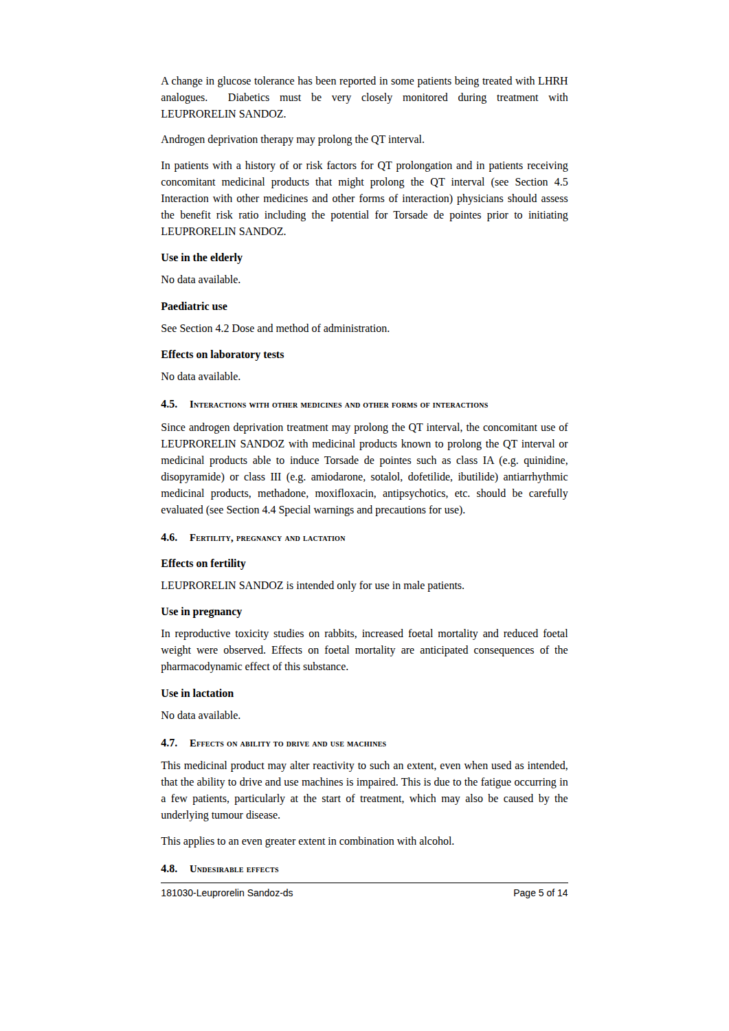A change in glucose tolerance has been reported in some patients being treated with LHRH analogues. Diabetics must be very closely monitored during treatment with LEUPRORELIN SANDOZ.
Androgen deprivation therapy may prolong the QT interval.
In patients with a history of or risk factors for QT prolongation and in patients receiving concomitant medicinal products that might prolong the QT interval (see Section 4.5 Interaction with other medicines and other forms of interaction) physicians should assess the benefit risk ratio including the potential for Torsade de pointes prior to initiating LEUPRORELIN SANDOZ.
Use in the elderly
No data available.
Paediatric use
See Section 4.2 Dose and method of administration.
Effects on laboratory tests
No data available.
4.5. Interactions with other medicines and other forms of interactions
Since androgen deprivation treatment may prolong the QT interval, the concomitant use of LEUPRORELIN SANDOZ with medicinal products known to prolong the QT interval or medicinal products able to induce Torsade de pointes such as class IA (e.g. quinidine, disopyramide) or class III (e.g. amiodarone, sotalol, dofetilide, ibutilide) antiarrhythmic medicinal products, methadone, moxifloxacin, antipsychotics, etc. should be carefully evaluated (see Section 4.4 Special warnings and precautions for use).
4.6. Fertility, pregnancy and lactation
Effects on fertility
LEUPRORELIN SANDOZ is intended only for use in male patients.
Use in pregnancy
In reproductive toxicity studies on rabbits, increased foetal mortality and reduced foetal weight were observed. Effects on foetal mortality are anticipated consequences of the pharmacodynamic effect of this substance.
Use in lactation
No data available.
4.7. Effects on ability to drive and use machines
This medicinal product may alter reactivity to such an extent, even when used as intended, that the ability to drive and use machines is impaired. This is due to the fatigue occurring in a few patients, particularly at the start of treatment, which may also be caused by the underlying tumour disease.
This applies to an even greater extent in combination with alcohol.
4.8. Undesirable effects
181030-Leuprorelin Sandoz-ds Page 5 of 14